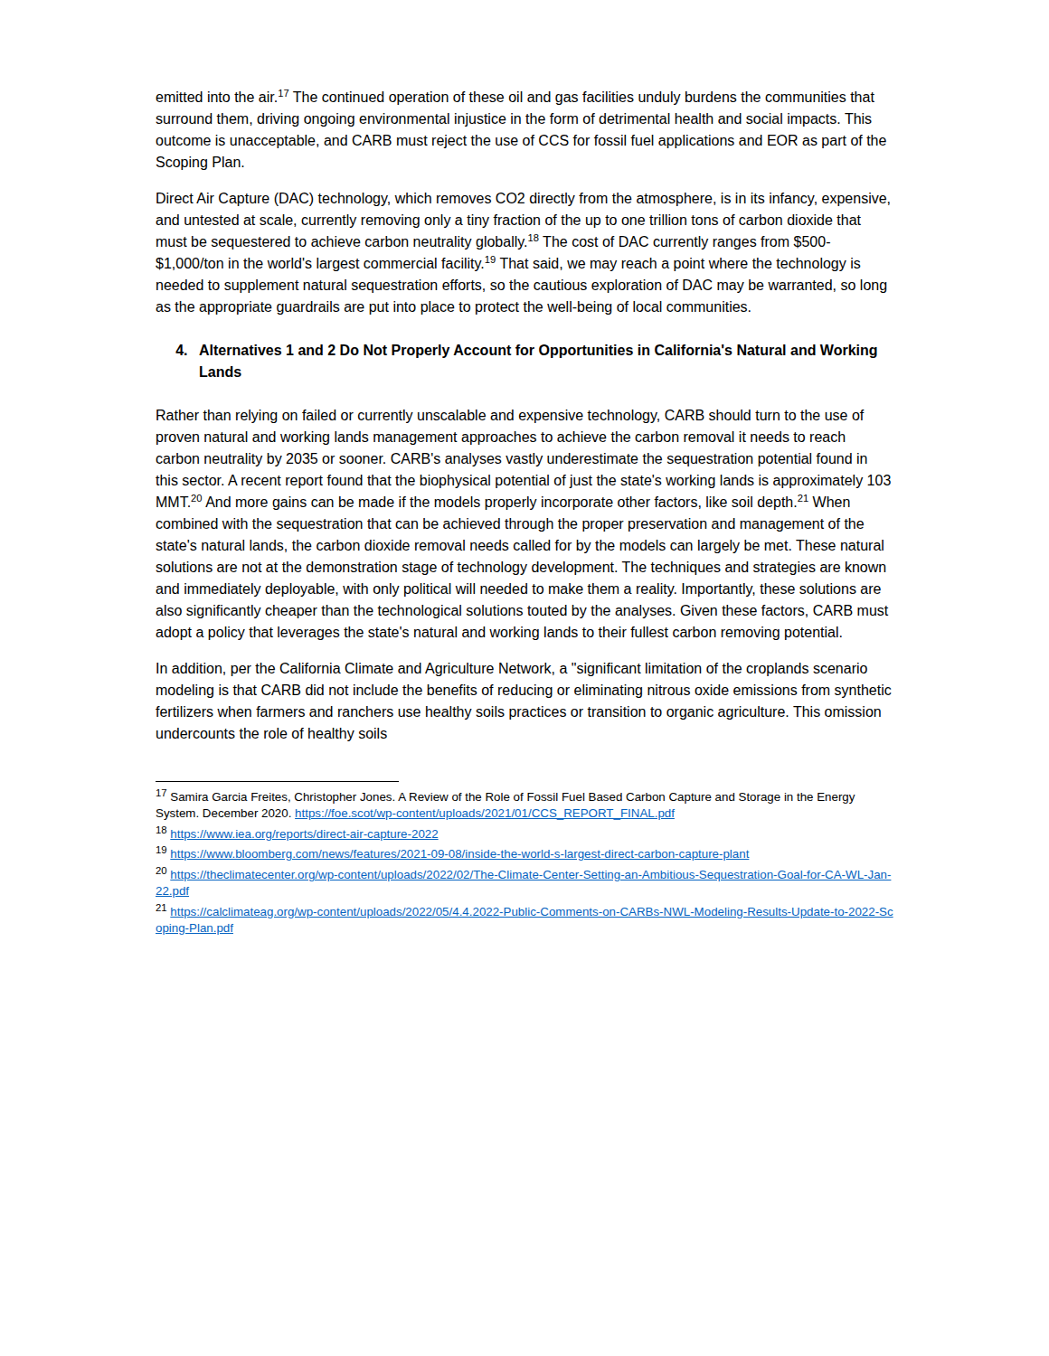emitted into the air.17 The continued operation of these oil and gas facilities unduly burdens the communities that surround them, driving ongoing environmental injustice in the form of detrimental health and social impacts. This outcome is unacceptable, and CARB must reject the use of CCS for fossil fuel applications and EOR as part of the Scoping Plan.
Direct Air Capture (DAC) technology, which removes CO2 directly from the atmosphere, is in its infancy, expensive, and untested at scale, currently removing only a tiny fraction of the up to one trillion tons of carbon dioxide that must be sequestered to achieve carbon neutrality globally.18 The cost of DAC currently ranges from $500- $1,000/ton in the world's largest commercial facility.19 That said, we may reach a point where the technology is needed to supplement natural sequestration efforts, so the cautious exploration of DAC may be warranted, so long as the appropriate guardrails are put into place to protect the well-being of local communities.
Alternatives 1 and 2 Do Not Properly Account for Opportunities in California's Natural and Working Lands
Rather than relying on failed or currently unscalable and expensive technology, CARB should turn to the use of proven natural and working lands management approaches to achieve the carbon removal it needs to reach carbon neutrality by 2035 or sooner. CARB's analyses vastly underestimate the sequestration potential found in this sector. A recent report found that the biophysical potential of just the state's working lands is approximately 103 MMT.20 And more gains can be made if the models properly incorporate other factors, like soil depth.21 When combined with the sequestration that can be achieved through the proper preservation and management of the state's natural lands, the carbon dioxide removal needs called for by the models can largely be met. These natural solutions are not at the demonstration stage of technology development. The techniques and strategies are known and immediately deployable, with only political will needed to make them a reality. Importantly, these solutions are also significantly cheaper than the technological solutions touted by the analyses. Given these factors, CARB must adopt a policy that leverages the state's natural and working lands to their fullest carbon removing potential.
In addition, per the California Climate and Agriculture Network, a "significant limitation of the croplands scenario modeling is that CARB did not include the benefits of reducing or eliminating nitrous oxide emissions from synthetic fertilizers when farmers and ranchers use healthy soils practices or transition to organic agriculture. This omission undercounts the role of healthy soils
17 Samira Garcia Freites, Christopher Jones. A Review of the Role of Fossil Fuel Based Carbon Capture and Storage in the Energy System. December 2020. https://foe.scot/wp-content/uploads/2021/01/CCS_REPORT_FINAL.pdf
18 https://www.iea.org/reports/direct-air-capture-2022
19 https://www.bloomberg.com/news/features/2021-09-08/inside-the-world-s-largest-direct-carbon-capture-plant
20 https://theclimatecenter.org/wp-content/uploads/2022/02/The-Climate-Center-Setting-an-Ambitious-Sequestration-Goal-for-CA-WL-Jan-22.pdf
21 https://calclimateag.org/wp-content/uploads/2022/05/4.4.2022-Public-Comments-on-CARBs-NWL-Modeling-Results-Update-to-2022-Scoping-Plan.pdf